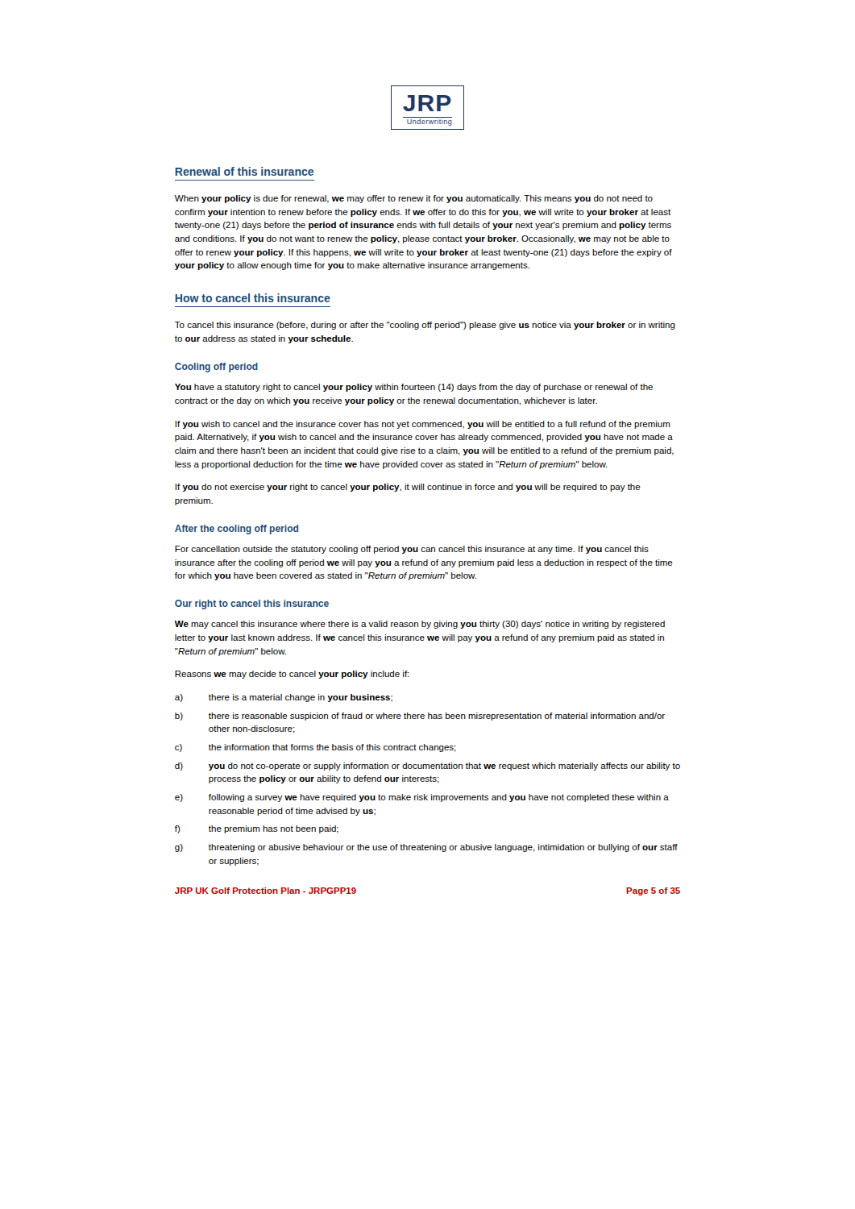JRP Underwriting
Renewal of this insurance
When your policy is due for renewal, we may offer to renew it for you automatically. This means you do not need to confirm your intention to renew before the policy ends. If we offer to do this for you, we will write to your broker at least twenty-one (21) days before the period of insurance ends with full details of your next year's premium and policy terms and conditions. If you do not want to renew the policy, please contact your broker. Occasionally, we may not be able to offer to renew your policy. If this happens, we will write to your broker at least twenty-one (21) days before the expiry of your policy to allow enough time for you to make alternative insurance arrangements.
How to cancel this insurance
To cancel this insurance (before, during or after the "cooling off period") please give us notice via your broker or in writing to our address as stated in your schedule.
Cooling off period
You have a statutory right to cancel your policy within fourteen (14) days from the day of purchase or renewal of the contract or the day on which you receive your policy or the renewal documentation, whichever is later.
If you wish to cancel and the insurance cover has not yet commenced, you will be entitled to a full refund of the premium paid. Alternatively, if you wish to cancel and the insurance cover has already commenced, provided you have not made a claim and there hasn't been an incident that could give rise to a claim, you will be entitled to a refund of the premium paid, less a proportional deduction for the time we have provided cover as stated in "Return of premium" below.
If you do not exercise your right to cancel your policy, it will continue in force and you will be required to pay the premium.
After the cooling off period
For cancellation outside the statutory cooling off period you can cancel this insurance at any time. If you cancel this insurance after the cooling off period we will pay you a refund of any premium paid less a deduction in respect of the time for which you have been covered as stated in "Return of premium" below.
Our right to cancel this insurance
We may cancel this insurance where there is a valid reason by giving you thirty (30) days' notice in writing by registered letter to your last known address. If we cancel this insurance we will pay you a refund of any premium paid as stated in "Return of premium" below.
Reasons we may decide to cancel your policy include if:
a) there is a material change in your business;
b) there is reasonable suspicion of fraud or where there has been misrepresentation of material information and/or other non-disclosure;
c) the information that forms the basis of this contract changes;
d) you do not co-operate or supply information or documentation that we request which materially affects our ability to process the policy or our ability to defend our interests;
e) following a survey we have required you to make risk improvements and you have not completed these within a reasonable period of time advised by us;
f) the premium has not been paid;
g) threatening or abusive behaviour or the use of threatening or abusive language, intimidation or bullying of our staff or suppliers;
JRP UK Golf Protection Plan - JRPGPP19 Page 5 of 35